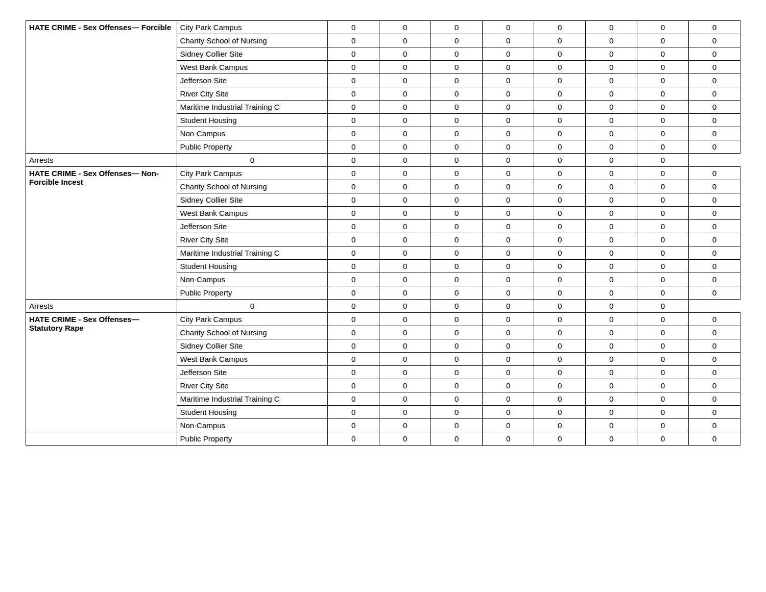| HATE CRIME - Sex Offenses— Forcible | City Park Campus | 0 | 0 | 0 | 0 | 0 | 0 | 0 | 0 |
| Charity School of Nursing | 0 | 0 | 0 | 0 | 0 | 0 | 0 | 0 |
| Sidney Collier Site | 0 | 0 | 0 | 0 | 0 | 0 | 0 | 0 |
| West Bank Campus | 0 | 0 | 0 | 0 | 0 | 0 | 0 | 0 |
| Jefferson Site | 0 | 0 | 0 | 0 | 0 | 0 | 0 | 0 |
| River City Site | 0 | 0 | 0 | 0 | 0 | 0 | 0 | 0 |
| Maritime Industrial Training C | 0 | 0 | 0 | 0 | 0 | 0 | 0 | 0 |
| Student Housing | 0 | 0 | 0 | 0 | 0 | 0 | 0 | 0 |
| Non-Campus | 0 | 0 | 0 | 0 | 0 | 0 | 0 | 0 |
| Public Property | 0 | 0 | 0 | 0 | 0 | 0 | 0 | 0 |
| Arrests | 0 | 0 | 0 | 0 | 0 | 0 | 0 | 0 |
| HATE CRIME - Sex Offenses— Non-Forcible Incest | City Park Campus | 0 | 0 | 0 | 0 | 0 | 0 | 0 | 0 |
| Charity School of Nursing | 0 | 0 | 0 | 0 | 0 | 0 | 0 | 0 |
| Sidney Collier Site | 0 | 0 | 0 | 0 | 0 | 0 | 0 | 0 |
| West Bank Campus | 0 | 0 | 0 | 0 | 0 | 0 | 0 | 0 |
| Jefferson Site | 0 | 0 | 0 | 0 | 0 | 0 | 0 | 0 |
| River City Site | 0 | 0 | 0 | 0 | 0 | 0 | 0 | 0 |
| Maritime Industrial Training C | 0 | 0 | 0 | 0 | 0 | 0 | 0 | 0 |
| Student Housing | 0 | 0 | 0 | 0 | 0 | 0 | 0 | 0 |
| Non-Campus | 0 | 0 | 0 | 0 | 0 | 0 | 0 | 0 |
| Public Property | 0 | 0 | 0 | 0 | 0 | 0 | 0 | 0 |
| Arrests | 0 | 0 | 0 | 0 | 0 | 0 | 0 | 0 |
| HATE CRIME - Sex Offenses— Statutory Rape | City Park Campus | 0 | 0 | 0 | 0 | 0 | 0 | 0 | 0 |
| Charity School of Nursing | 0 | 0 | 0 | 0 | 0 | 0 | 0 | 0 |
| Sidney Collier Site | 0 | 0 | 0 | 0 | 0 | 0 | 0 | 0 |
| West Bank Campus | 0 | 0 | 0 | 0 | 0 | 0 | 0 | 0 |
| Jefferson Site | 0 | 0 | 0 | 0 | 0 | 0 | 0 | 0 |
| River City Site | 0 | 0 | 0 | 0 | 0 | 0 | 0 | 0 |
| Maritime Industrial Training C | 0 | 0 | 0 | 0 | 0 | 0 | 0 | 0 |
| Student Housing | 0 | 0 | 0 | 0 | 0 | 0 | 0 | 0 |
| Non-Campus | 0 | 0 | 0 | 0 | 0 | 0 | 0 | 0 |
| | Public Property | 0 | 0 | 0 | 0 | 0 | 0 | 0 | 0 |